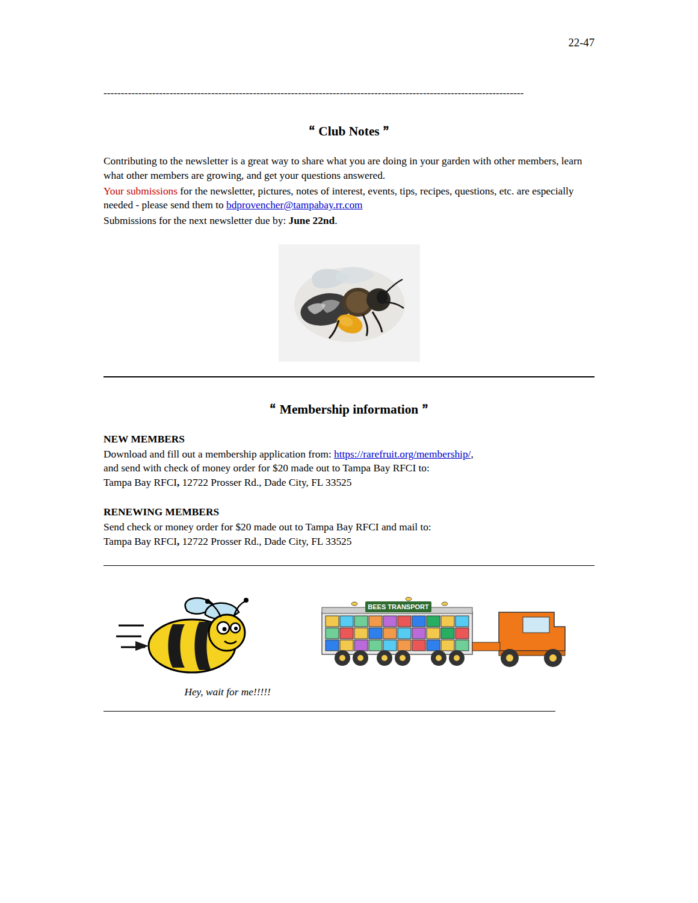22-47
-------------------------------------------------------------------------------------------------------------------------
🙶 Club Notes 🙷
Contributing to the newsletter is a great way to share what you are doing in your garden with other members, learn what other members are growing, and get your questions answered.
Your submissions for the newsletter, pictures, notes of interest, events, tips, recipes, questions, etc. are especially needed - please send them to bdprovencher@tampabay.rr.com
Submissions for the next newsletter due by: June 22nd.
🙶 Membership information 🙷
New Members
Download and fill out a membership application from: https://rarefruit.org/membership/,
and send with check of money order for $20 made out to Tampa Bay RFCI to:
Tampa Bay RFCI, 12722 Prosser Rd., Dade City, FL 33525
Renewing Members
Send check or money order for $20 made out to Tampa Bay RFCI and mail to:
Tampa Bay RFCI, 12722 Prosser Rd., Dade City, FL 33525
BEES TRANSPORT
Hey, wait for me!!!!!